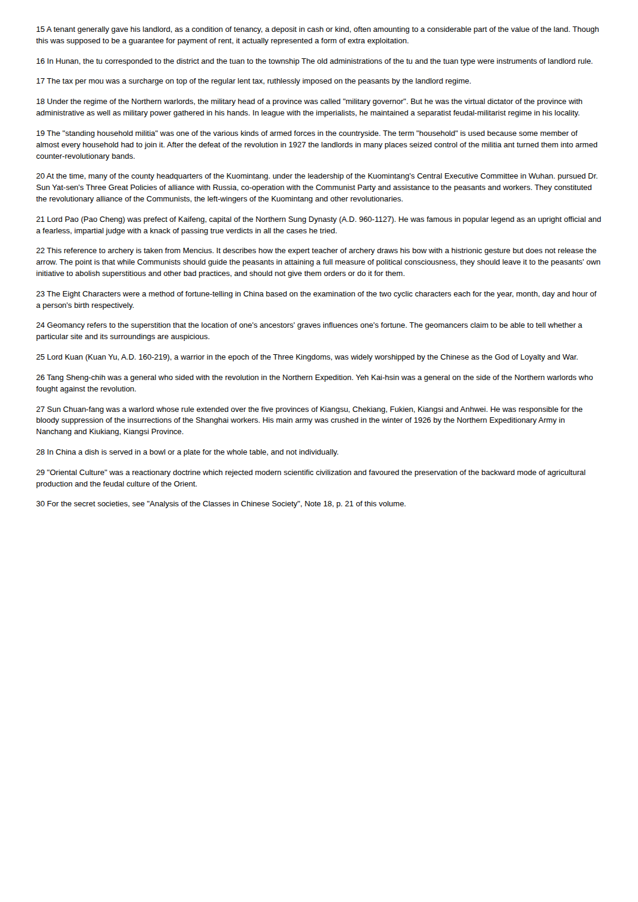15 A tenant generally gave his landlord, as a condition of tenancy, a deposit in cash or kind, often amounting to a considerable part of the value of the land. Though this was supposed to be a guarantee for payment of rent, it actually represented a form of extra exploitation.
16 In Hunan, the tu corresponded to the district and the tuan to the township The old administrations of the tu and the tuan type were instruments of landlord rule.
17 The tax per mou was a surcharge on top of the regular lent tax, ruthlessly imposed on the peasants by the landlord regime.
18 Under the regime of the Northern warlords, the military head of a province was called "military governor". But he was the virtual dictator of the province with administrative as well as military power gathered in his hands. In league with the imperialists, he maintained a separatist feudal-militarist regime in his locality.
19 The "standing household militia" was one of the various kinds of armed forces in the countryside. The term "household" is used because some member of almost every household had to join it. After the defeat of the revolution in 1927 the landlords in many places seized control of the militia ant turned them into armed counter-revolutionary bands.
20 At the time, many of the county headquarters of the Kuomintang. under the leadership of the Kuomintang's Central Executive Committee in Wuhan. pursued Dr. Sun Yat-sen's Three Great Policies of alliance with Russia, co-operation with the Communist Party and assistance to the peasants and workers. They constituted the revolutionary alliance of the Communists, the left-wingers of the Kuomintang and other revolutionaries.
21 Lord Pao (Pao Cheng) was prefect of Kaifeng, capital of the Northern Sung Dynasty (A.D. 960-1127). He was famous in popular legend as an upright official and a fearless, impartial judge with a knack of passing true verdicts in all the cases he tried.
22 This reference to archery is taken from Mencius. It describes how the expert teacher of archery draws his bow with a histrionic gesture but does not release the arrow. The point is that while Communists should guide the peasants in attaining a full measure of political consciousness, they should leave it to the peasants' own initiative to abolish superstitious and other bad practices, and should not give them orders or do it for them.
23 The Eight Characters were a method of fortune-telling in China based on the examination of the two cyclic characters each for the year, month, day and hour of a person's birth respectively.
24 Geomancy refers to the superstition that the location of one's ancestors' graves influences one's fortune. The geomancers claim to be able to tell whether a particular site and its surroundings are auspicious.
25 Lord Kuan (Kuan Yu, A.D. 160-219), a warrior in the epoch of the Three Kingdoms, was widely worshipped by the Chinese as the God of Loyalty and War.
26 Tang Sheng-chih was a general who sided with the revolution in the Northern Expedition. Yeh Kai-hsin was a general on the side of the Northern warlords who fought against the revolution.
27 Sun Chuan-fang was a warlord whose rule extended over the five provinces of Kiangsu, Chekiang, Fukien, Kiangsi and Anhwei. He was responsible for the bloody suppression of the insurrections of the Shanghai workers. His main army was crushed in the winter of 1926 by the Northern Expeditionary Army in Nanchang and Kiukiang, Kiangsi Province.
28 In China a dish is served in a bowl or a plate for the whole table, and not individually.
29 "Oriental Culture" was a reactionary doctrine which rejected modern scientific civilization and favoured the preservation of the backward mode of agricultural production and the feudal culture of the Orient.
30 For the secret societies, see "Analysis of the Classes in Chinese Society", Note 18, p. 21 of this volume.